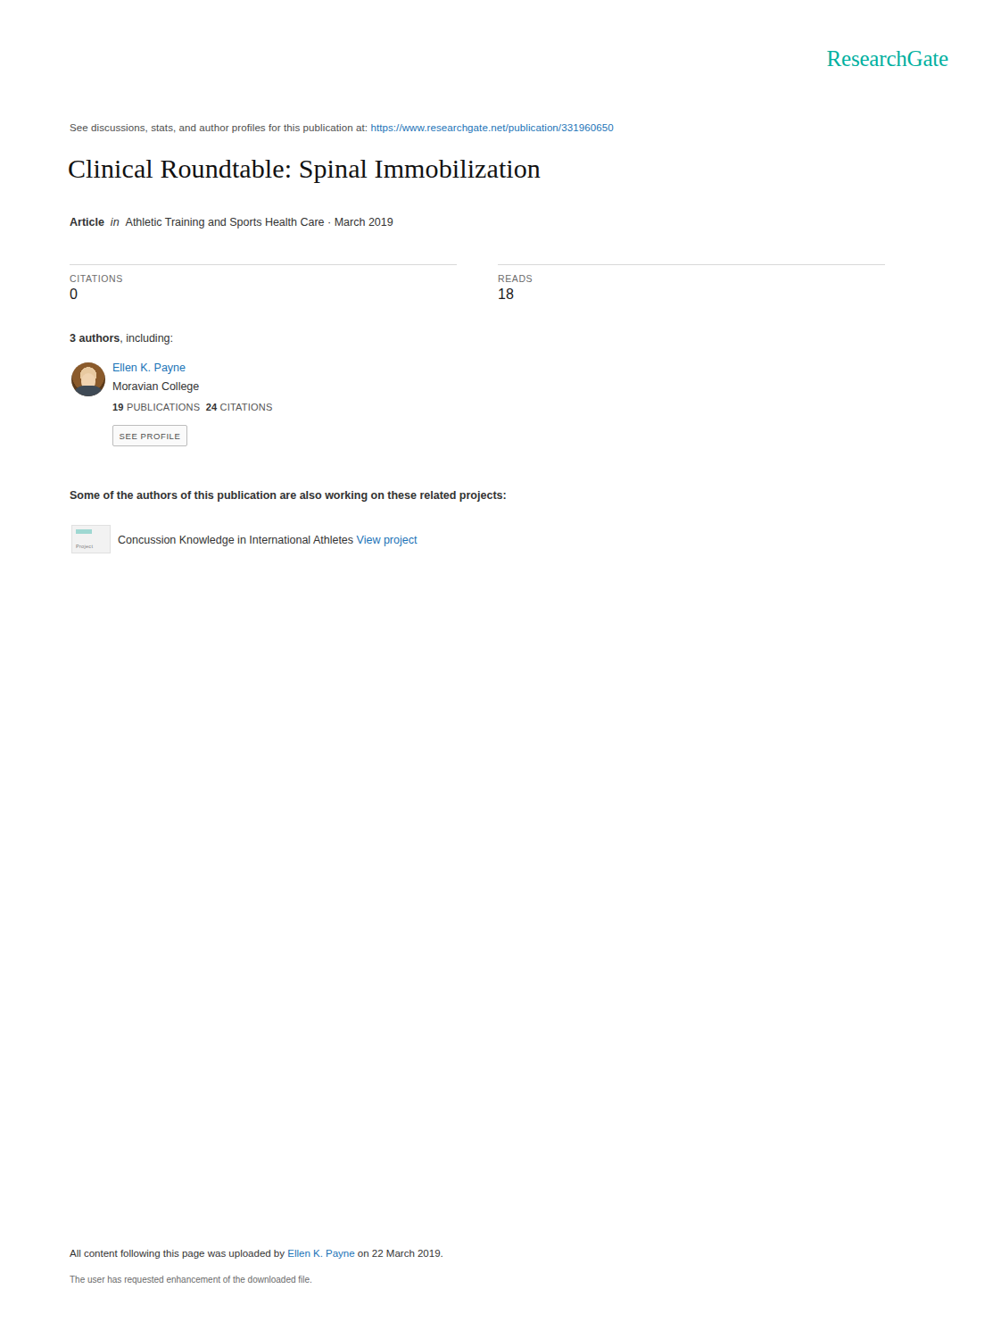ResearchGate
See discussions, stats, and author profiles for this publication at: https://www.researchgate.net/publication/331960650
Clinical Roundtable: Spinal Immobilization
Article in Athletic Training and Sports Health Care · March 2019
CITATIONS
0
READS
18
3 authors, including:
Ellen K. Payne
Moravian College
19 PUBLICATIONS 24 CITATIONS
SEE PROFILE
Some of the authors of this publication are also working on these related projects:
Project
Concussion Knowledge in International Athletes View project
All content following this page was uploaded by Ellen K. Payne on 22 March 2019.
The user has requested enhancement of the downloaded file.